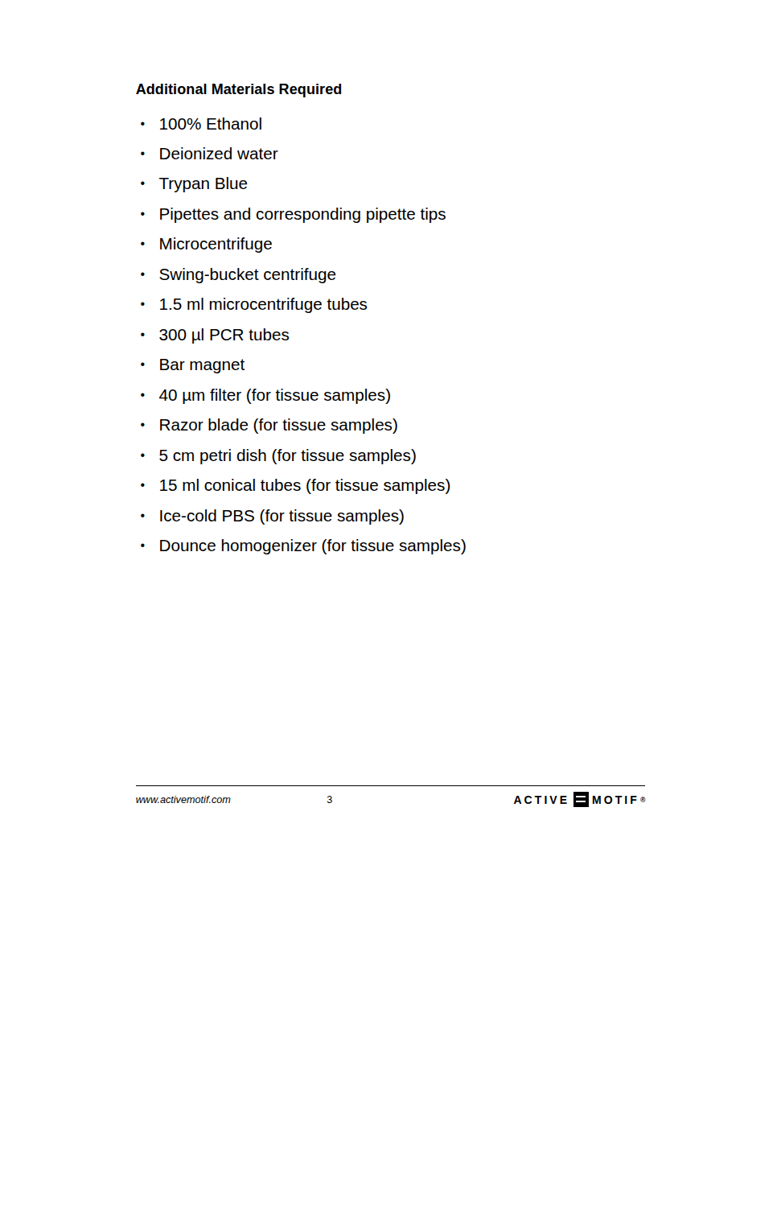Additional Materials Required
100% Ethanol
Deionized water
Trypan Blue
Pipettes and corresponding pipette tips
Microcentrifuge
Swing-bucket centrifuge
1.5 ml microcentrifuge tubes
300 µl PCR tubes
Bar magnet
40 µm filter (for tissue samples)
Razor blade (for tissue samples)
5 cm petri dish (for tissue samples)
15 ml conical tubes (for tissue samples)
Ice-cold PBS (for tissue samples)
Dounce homogenizer (for tissue samples)
www.activemotif.com 3 ACTIVE MOTIF®